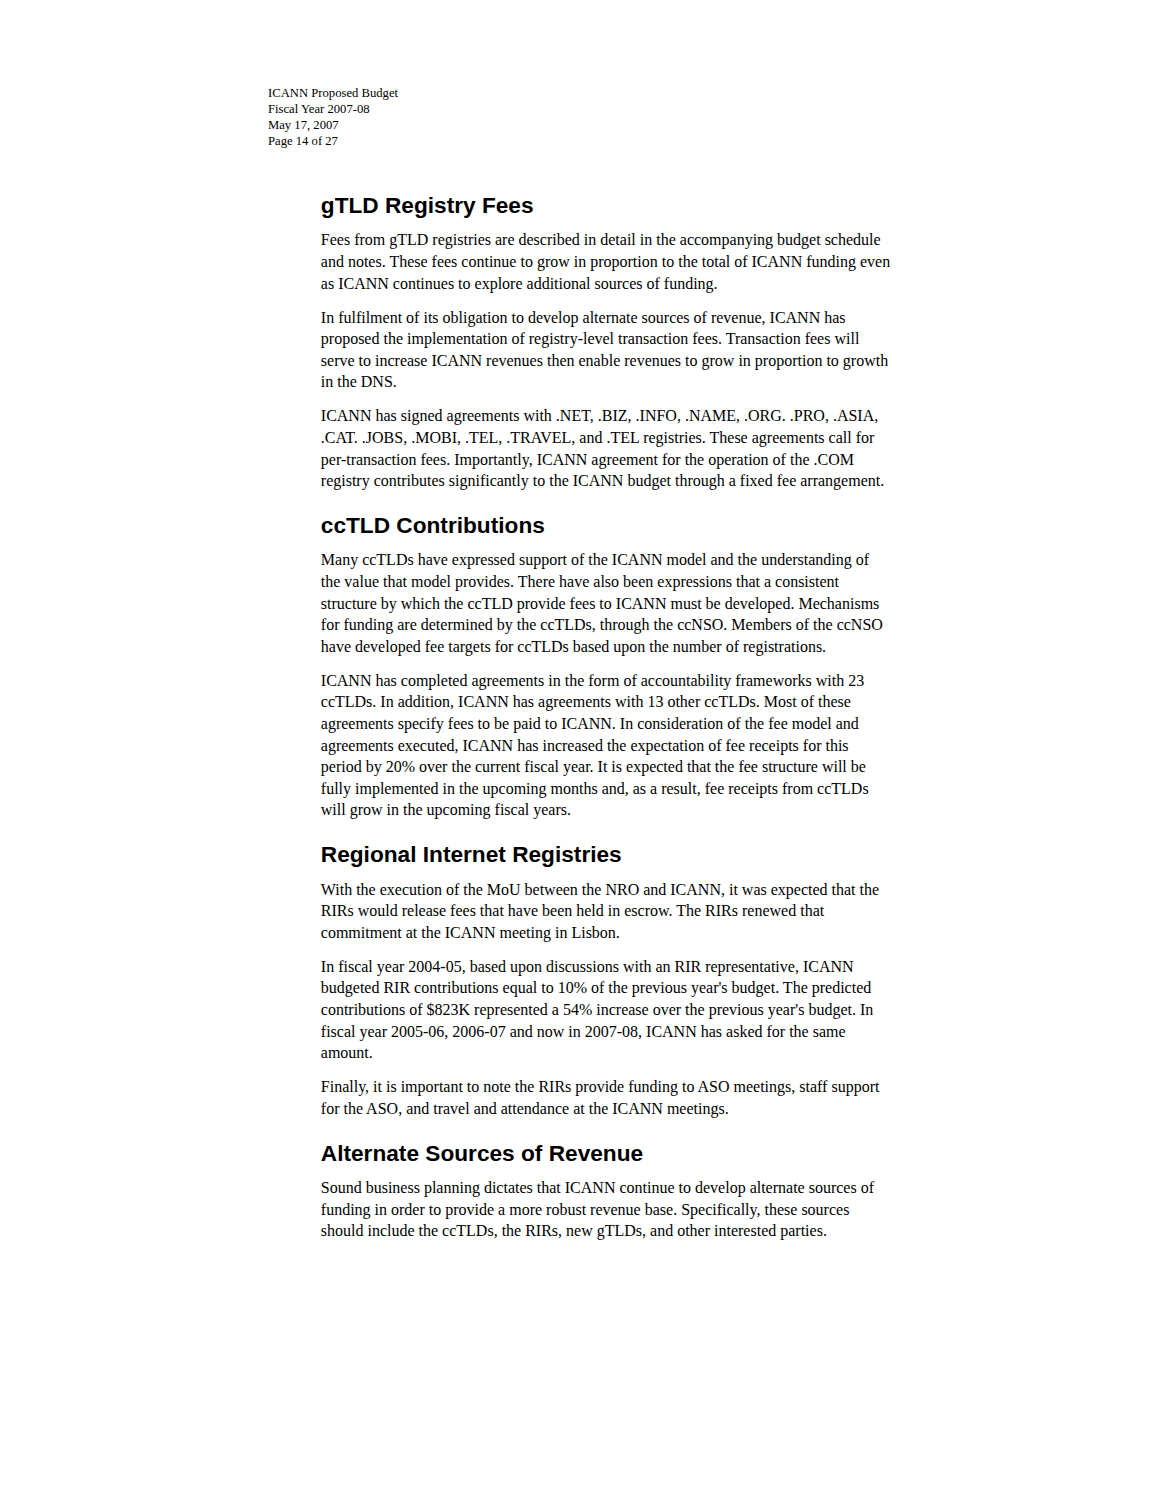ICANN Proposed Budget
Fiscal Year 2007-08
May 17, 2007
Page 14 of 27
gTLD Registry Fees
Fees from gTLD registries are described in detail in the accompanying budget schedule and notes. These fees continue to grow in proportion to the total of ICANN funding even as ICANN continues to explore additional sources of funding.
In fulfilment of its obligation to develop alternate sources of revenue, ICANN has proposed the implementation of registry-level transaction fees. Transaction fees will serve to increase ICANN revenues then enable revenues to grow in proportion to growth in the DNS.
ICANN has signed agreements with .NET, .BIZ, .INFO, .NAME, .ORG. .PRO, .ASIA, .CAT. .JOBS, .MOBI, .TEL, .TRAVEL, and .TEL registries. These agreements call for per-transaction fees. Importantly, ICANN agreement for the operation of the .COM registry contributes significantly to the ICANN budget through a fixed fee arrangement.
ccTLD Contributions
Many ccTLDs have expressed support of the ICANN model and the understanding of the value that model provides. There have also been expressions that a consistent structure by which the ccTLD provide fees to ICANN must be developed. Mechanisms for funding are determined by the ccTLDs, through the ccNSO. Members of the ccNSO have developed fee targets for ccTLDs based upon the number of registrations.
ICANN has completed agreements in the form of accountability frameworks with 23 ccTLDs. In addition, ICANN has agreements with 13 other ccTLDs. Most of these agreements specify fees to be paid to ICANN. In consideration of the fee model and agreements executed, ICANN has increased the expectation of fee receipts for this period by 20% over the current fiscal year. It is expected that the fee structure will be fully implemented in the upcoming months and, as a result, fee receipts from ccTLDs will grow in the upcoming fiscal years.
Regional Internet Registries
With the execution of the MoU between the NRO and ICANN, it was expected that the RIRs would release fees that have been held in escrow. The RIRs renewed that commitment at the ICANN meeting in Lisbon.
In fiscal year 2004-05, based upon discussions with an RIR representative, ICANN budgeted RIR contributions equal to 10% of the previous year's budget. The predicted contributions of $823K represented a 54% increase over the previous year's budget. In fiscal year 2005-06, 2006-07 and now in 2007-08, ICANN has asked for the same amount.
Finally, it is important to note the RIRs provide funding to ASO meetings, staff support for the ASO, and travel and attendance at the ICANN meetings.
Alternate Sources of Revenue
Sound business planning dictates that ICANN continue to develop alternate sources of funding in order to provide a more robust revenue base. Specifically, these sources should include the ccTLDs, the RIRs, new gTLDs, and other interested parties.